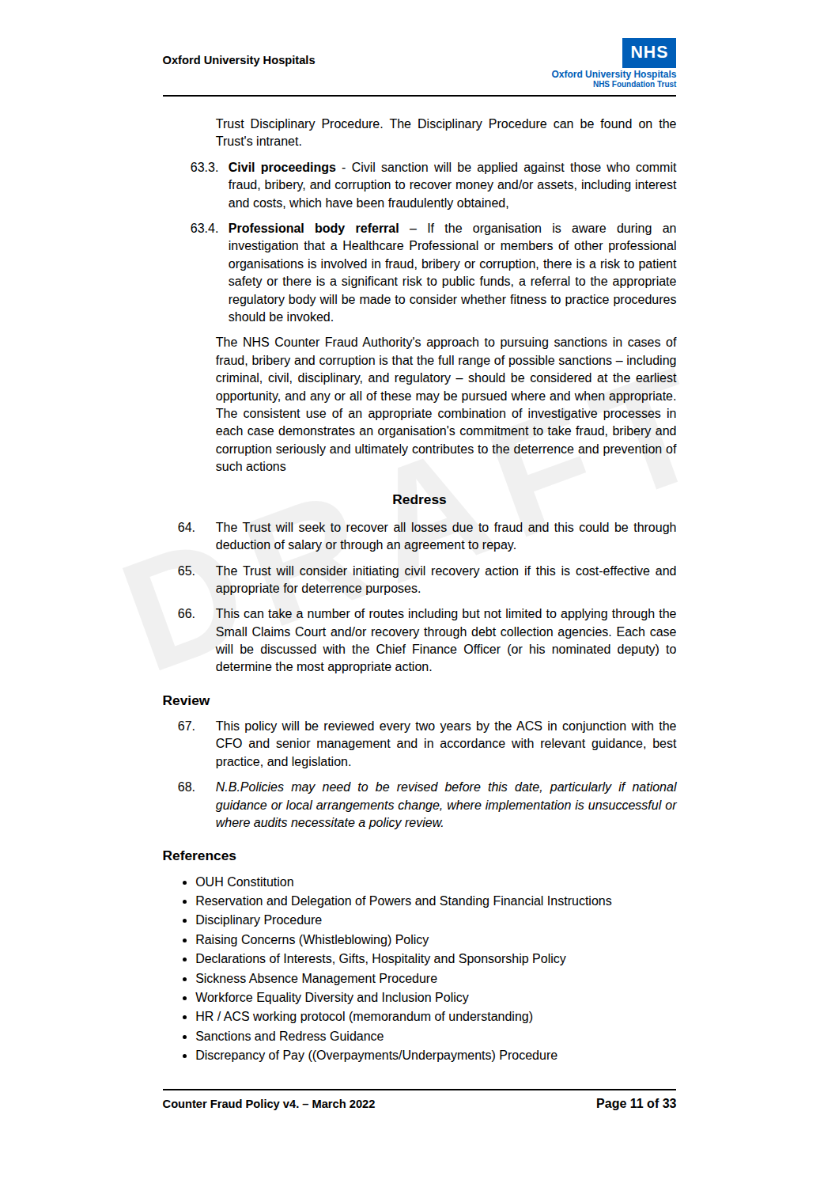DRAFT
Oxford University Hospitals
NHS
Oxford University HospitalsNHS Foundation Trust
Trust Disciplinary Procedure. The Disciplinary Procedure can be found on the Trust's intranet.
63.3.
Civil proceedings - Civil sanction will be applied against those who commit fraud, bribery, and corruption to recover money and/or assets, including interest and costs, which have been fraudulently obtained,
63.4.
Professional body referral – If the organisation is aware during an investigation that a Healthcare Professional or members of other professional organisations is involved in fraud, bribery or corruption, there is a risk to patient safety or there is a significant risk to public funds, a referral to the appropriate regulatory body will be made to consider whether fitness to practice procedures should be invoked.
The NHS Counter Fraud Authority's approach to pursuing sanctions in cases of fraud, bribery and corruption is that the full range of possible sanctions – including criminal, civil, disciplinary, and regulatory – should be considered at the earliest opportunity, and any or all of these may be pursued where and when appropriate. The consistent use of an appropriate combination of investigative processes in each case demonstrates an organisation's commitment to take fraud, bribery and corruption seriously and ultimately contributes to the deterrence and prevention of such actions
Redress
64.
The Trust will seek to recover all losses due to fraud and this could be through deduction of salary or through an agreement to repay.
65.
The Trust will consider initiating civil recovery action if this is cost-effective and appropriate for deterrence purposes.
66.
This can take a number of routes including but not limited to applying through the Small Claims Court and/or recovery through debt collection agencies. Each case will be discussed with the Chief Finance Officer (or his nominated deputy) to determine the most appropriate action.
Review
67.
This policy will be reviewed every two years by the ACS in conjunction with the CFO and senior management and in accordance with relevant guidance, best practice, and legislation.
68.
N.B.Policies may need to be revised before this date, particularly if national guidance or local arrangements change, where implementation is unsuccessful or where audits necessitate a policy review.
References
OUH Constitution
Reservation and Delegation of Powers and Standing Financial Instructions
Disciplinary Procedure
Raising Concerns (Whistleblowing) Policy
Declarations of Interests, Gifts, Hospitality and Sponsorship Policy
Sickness Absence Management Procedure
Workforce Equality Diversity and Inclusion Policy
HR / ACS working protocol (memorandum of understanding)
Sanctions and Redress Guidance
Discrepancy of Pay ((Overpayments/Underpayments) Procedure
Counter Fraud Policy v4. – March 2022
Page 11 of 33